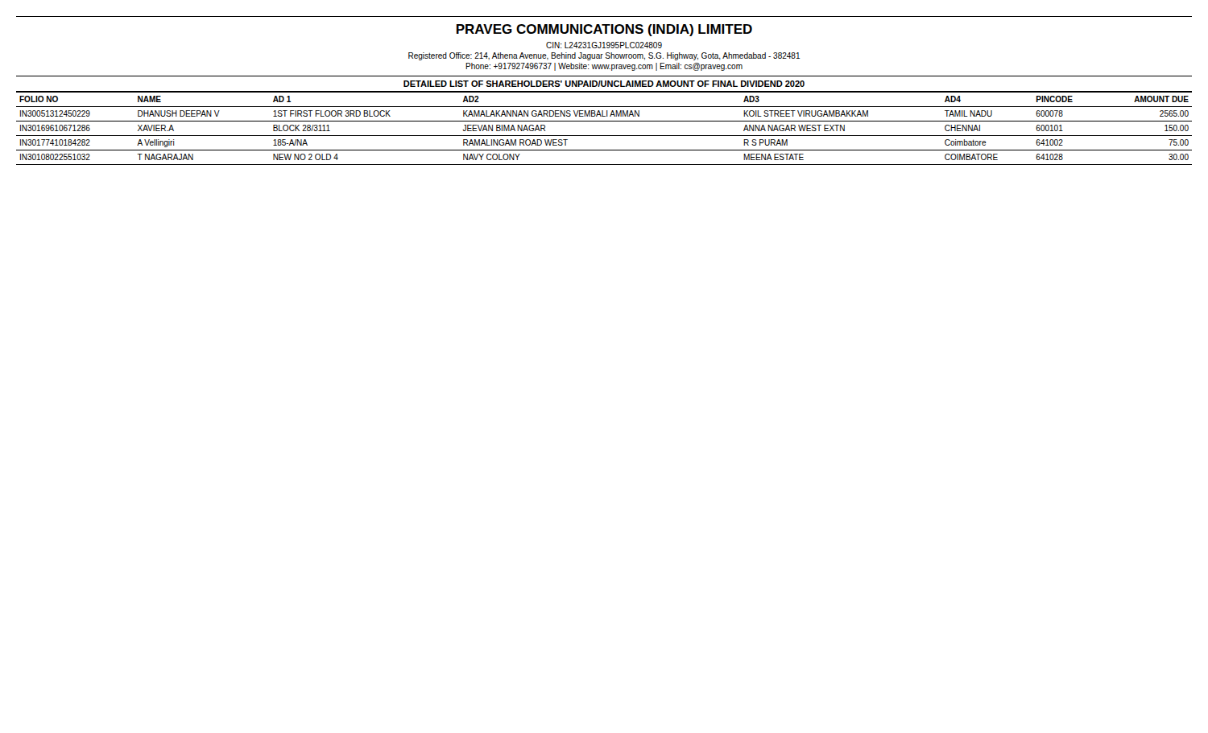PRAVEG COMMUNICATIONS (INDIA) LIMITED
CIN: L24231GJ1995PLC024809
Registered Office: 214, Athena Avenue, Behind Jaguar Showroom, S.G. Highway, Gota, Ahmedabad - 382481
Phone: +917927496737 | Website: www.praveg.com | Email: cs@praveg.com
DETAILED LIST OF SHAREHOLDERS' UNPAID/UNCLAIMED AMOUNT OF FINAL DIVIDEND 2020
| FOLIO NO | NAME | AD 1 | AD2 | AD3 | AD4 | PINCODE | AMOUNT DUE |
| --- | --- | --- | --- | --- | --- | --- | --- |
| IN30051312450229 | DHANUSH DEEPAN V | 1ST FIRST FLOOR 3RD BLOCK | KAMALAKANNAN GARDENS VEMBALI AMMAN | KOIL STREET VIRUGAMBAKKAM | TAMIL NADU | 600078 | 2565.00 |
| IN30169610671286 | XAVIER.A | BLOCK 28/3111 | JEEVAN BIMA NAGAR | ANNA NAGAR WEST EXTN | CHENNAI | 600101 | 150.00 |
| IN30177410184282 | A Vellingiri | 185-A/NA | RAMALINGAM ROAD WEST | R S PURAM | Coimbatore | 641002 | 75.00 |
| IN30108022551032 | T NAGARAJAN | NEW NO 2 OLD 4 | NAVY COLONY | MEENA ESTATE | COIMBATORE | 641028 | 30.00 |